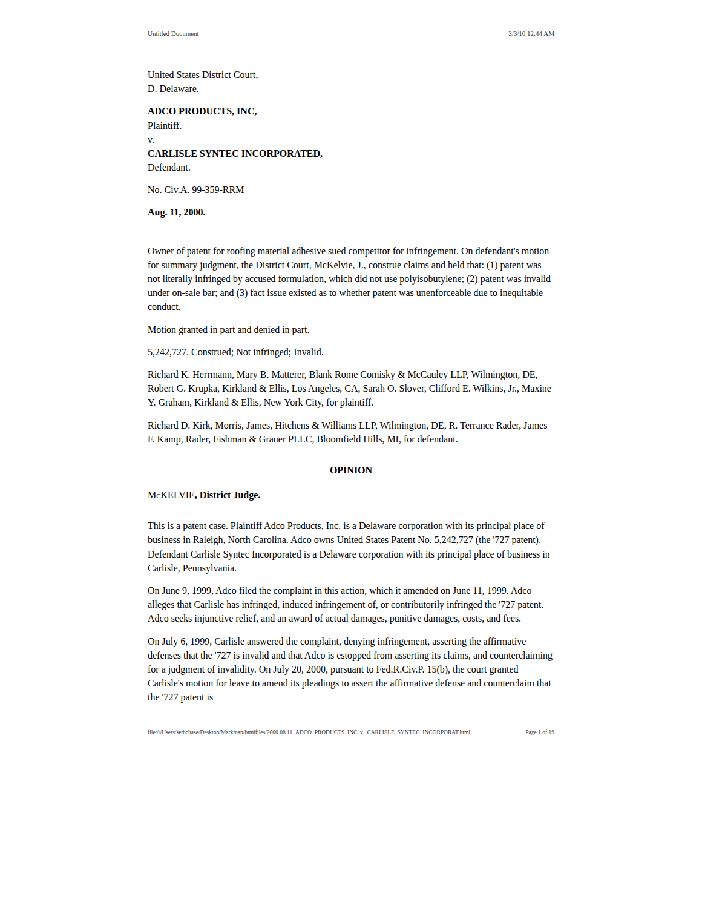Untitled Document 3/3/10 12:44 AM
United States District Court,
D. Delaware.
ADCO PRODUCTS, INC,
Plaintiff.
v.
CARLISLE SYNTEC INCORPORATED,
Defendant.
No. Civ.A. 99-359-RRM
Aug. 11, 2000.
Owner of patent for roofing material adhesive sued competitor for infringement. On defendant's motion for summary judgment, the District Court, McKelvie, J., construe claims and held that: (1) patent was not literally infringed by accused formulation, which did not use polyisobutylene; (2) patent was invalid under on-sale bar; and (3) fact issue existed as to whether patent was unenforceable due to inequitable conduct.
Motion granted in part and denied in part.
5,242,727. Construed; Not infringed; Invalid.
Richard K. Herrmann, Mary B. Matterer, Blank Rome Comisky & McCauley LLP, Wilmington, DE, Robert G. Krupka, Kirkland & Ellis, Los Angeles, CA, Sarah O. Slover, Clifford E. Wilkins, Jr., Maxine Y. Graham, Kirkland & Ellis, New York City, for plaintiff.
Richard D. Kirk, Morris, James, Hitchens & Williams LLP, Wilmington, DE, R. Terrance Rader, James F. Kamp, Rader, Fishman & Grauer PLLC, Bloomfield Hills, MI, for defendant.
OPINION
McKELVIE, District Judge.
This is a patent case. Plaintiff Adco Products, Inc. is a Delaware corporation with its principal place of business in Raleigh, North Carolina. Adco owns United States Patent No. 5,242,727 (the '727 patent). Defendant Carlisle Syntec Incorporated is a Delaware corporation with its principal place of business in Carlisle, Pennsylvania.
On June 9, 1999, Adco filed the complaint in this action, which it amended on June 11, 1999. Adco alleges that Carlisle has infringed, induced infringement of, or contributorily infringed the '727 patent. Adco seeks injunctive relief, and an award of actual damages, punitive damages, costs, and fees.
On July 6, 1999, Carlisle answered the complaint, denying infringement, asserting the affirmative defenses that the '727 is invalid and that Adco is estopped from asserting its claims, and counterclaiming for a judgment of invalidity. On July 20, 2000, pursuant to Fed.R.Civ.P. 15(b), the court granted Carlisle's motion for leave to amend its pleadings to assert the affirmative defense and counterclaim that the '727 patent is
file:///Users/sethchase/Desktop/Markman/htmlfiles/2000.08.11_ADCO_PRODUCTS_INC_v._CARLISLE_SYNTEC_INCORPORAT.html Page 1 of 19